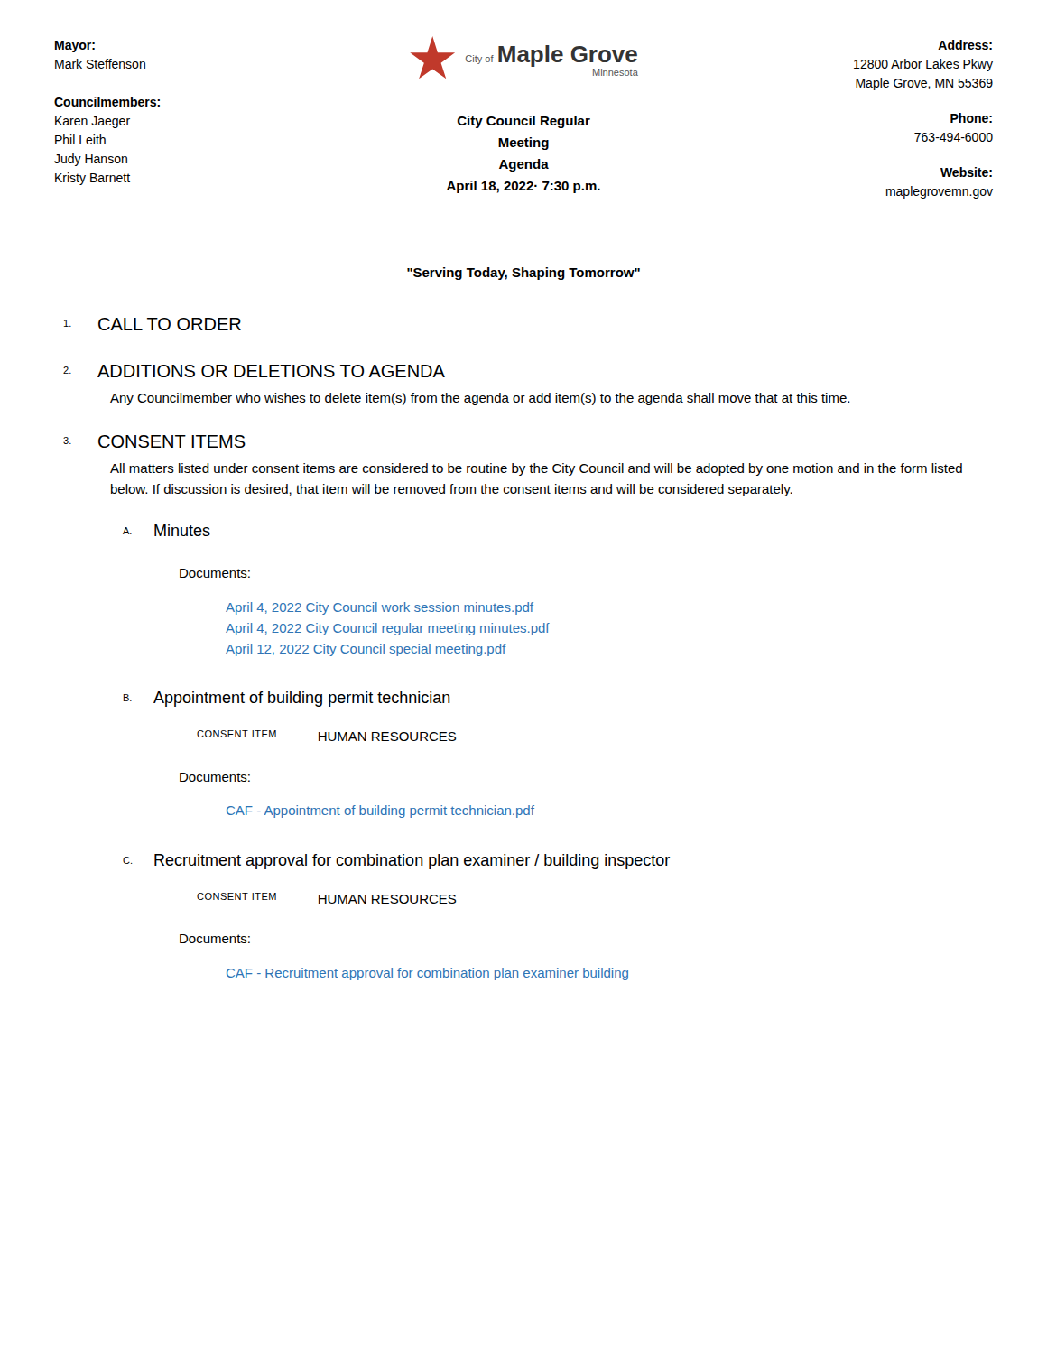Mayor:
Mark Steffenson
Councilmembers:
Karen Jaeger
Phil Leith
Judy Hanson
Kristy Barnett
City of Maple Grove Minnesota
City Council Regular
Meeting
Agenda
April 18, 2022· 7:30 p.m.
Address:
12800 Arbor Lakes Pkwy
Maple Grove, MN 55369
Phone:
763-494-6000
Website:
maplegrovemn.gov
"Serving Today, Shaping Tomorrow"
CALL TO ORDER
ADDITIONS OR DELETIONS TO AGENDA
Any Councilmember who wishes to delete item(s) from the agenda or add item(s) to the agenda shall move that at this time.
CONSENT ITEMS
All matters listed under consent items are considered to be routine by the City Council and will be adopted by one motion and in the form listed below. If discussion is desired, that item will be removed from the consent items and will be considered separately.
Minutes
Documents:
April 4, 2022 City Council work session minutes.pdf April 4, 2022 City Council regular meeting minutes.pdf April 12, 2022 City Council special meeting.pdf
Appointment of building permit technician
CONSENT ITEM HUMAN RESOURCES
Documents:
CAF - Appointment of building permit technician.pdf
Recruitment approval for combination plan examiner / building inspector
CONSENT ITEM HUMAN RESOURCES
Documents:
CAF - Recruitment approval for combination plan examiner building